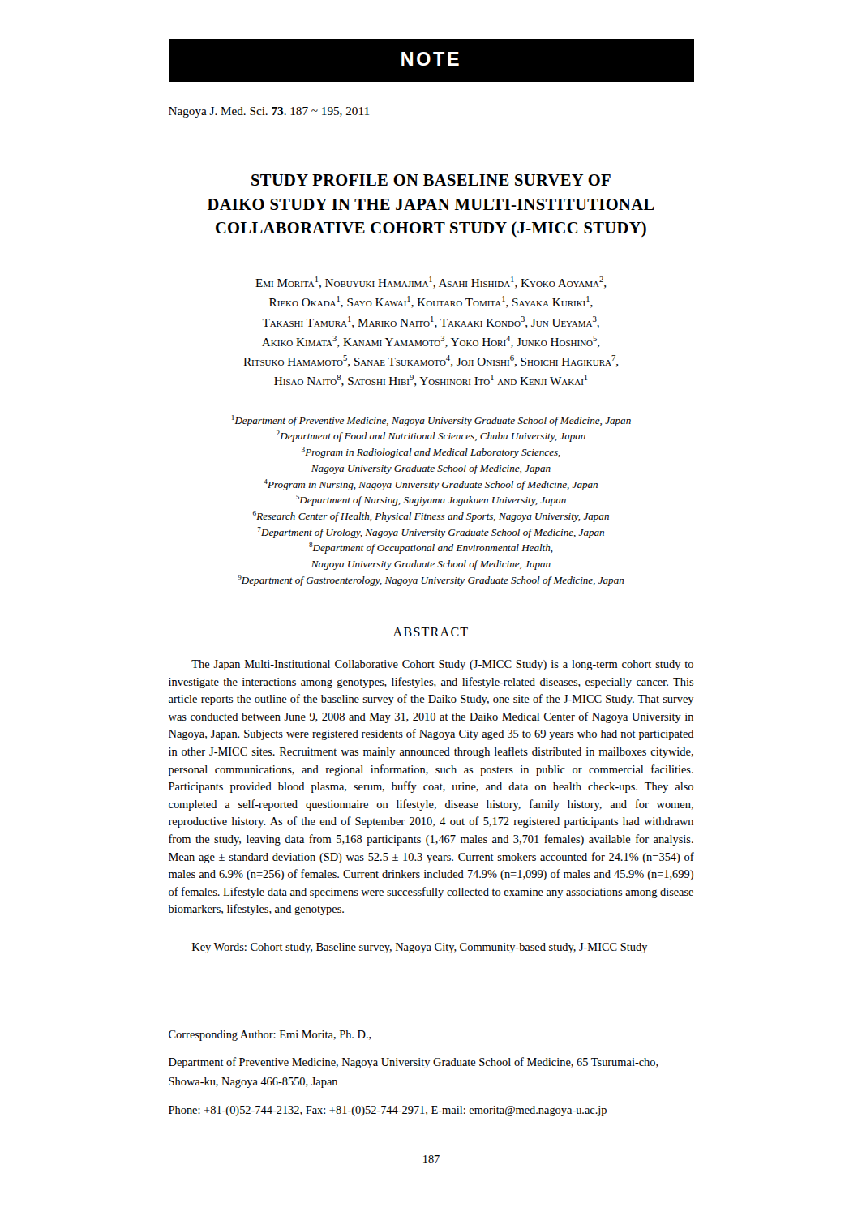NOTE
Nagoya J. Med. Sci. 73. 187 ~ 195, 2011
STUDY PROFILE ON BASELINE SURVEY OF
DAIKO STUDY IN THE JAPAN MULTI-INSTITUTIONAL
COLLABORATIVE COHORT STUDY (J-MICC STUDY)
Emi Morita1, Nobuyuki Hamajima1, Asahi Hishida1, Kyoko Aoyama2,
Rieko Okada1, Sayo Kawai1, Koutaro Tomita1, Sayaka Kuriki1,
Takashi Tamura1, Mariko Naito1, Takaaki Kondo3, Jun Ueyama3,
Akiko Kimata3, Kanami Yamamoto3, Yoko Hori4, Junko Hoshino5,
Ritsuko Hamamoto5, Sanae Tsukamoto4, Joji Onishi6, Shoichi Hagikura7,
Hisao Naito8, Satoshi Hibi9, Yoshinori Ito1 and Kenji Wakai1
1Department of Preventive Medicine, Nagoya University Graduate School of Medicine, Japan
2Department of Food and Nutritional Sciences, Chubu University, Japan
3Program in Radiological and Medical Laboratory Sciences,
Nagoya University Graduate School of Medicine, Japan
4Program in Nursing, Nagoya University Graduate School of Medicine, Japan
5Department of Nursing, Sugiyama Jogakuen University, Japan
6Research Center of Health, Physical Fitness and Sports, Nagoya University, Japan
7Department of Urology, Nagoya University Graduate School of Medicine, Japan
8Department of Occupational and Environmental Health,
Nagoya University Graduate School of Medicine, Japan
9Department of Gastroenterology, Nagoya University Graduate School of Medicine, Japan
ABSTRACT
The Japan Multi-Institutional Collaborative Cohort Study (J-MICC Study) is a long-term cohort study to investigate the interactions among genotypes, lifestyles, and lifestyle-related diseases, especially cancer. This article reports the outline of the baseline survey of the Daiko Study, one site of the J-MICC Study. That survey was conducted between June 9, 2008 and May 31, 2010 at the Daiko Medical Center of Nagoya University in Nagoya, Japan. Subjects were registered residents of Nagoya City aged 35 to 69 years who had not participated in other J-MICC sites. Recruitment was mainly announced through leaflets distributed in mailboxes citywide, personal communications, and regional information, such as posters in public or commercial facilities. Participants provided blood plasma, serum, buffy coat, urine, and data on health check-ups. They also completed a self-reported questionnaire on lifestyle, disease history, family history, and for women, reproductive history. As of the end of September 2010, 4 out of 5,172 registered participants had withdrawn from the study, leaving data from 5,168 participants (1,467 males and 3,701 females) available for analysis. Mean age ± standard deviation (SD) was 52.5 ± 10.3 years. Current smokers accounted for 24.1% (n=354) of males and 6.9% (n=256) of females. Current drinkers included 74.9% (n=1,099) of males and 45.9% (n=1,699) of females. Lifestyle data and specimens were successfully collected to examine any associations among disease biomarkers, lifestyles, and genotypes.
Key Words: Cohort study, Baseline survey, Nagoya City, Community-based study, J-MICC Study
Corresponding Author: Emi Morita, Ph. D.,
Department of Preventive Medicine, Nagoya University Graduate School of Medicine, 65 Tsurumai-cho, Showa-ku, Nagoya 466-8550, Japan
Phone: +81-(0)52-744-2132, Fax: +81-(0)52-744-2971, E-mail: emorita@med.nagoya-u.ac.jp
187